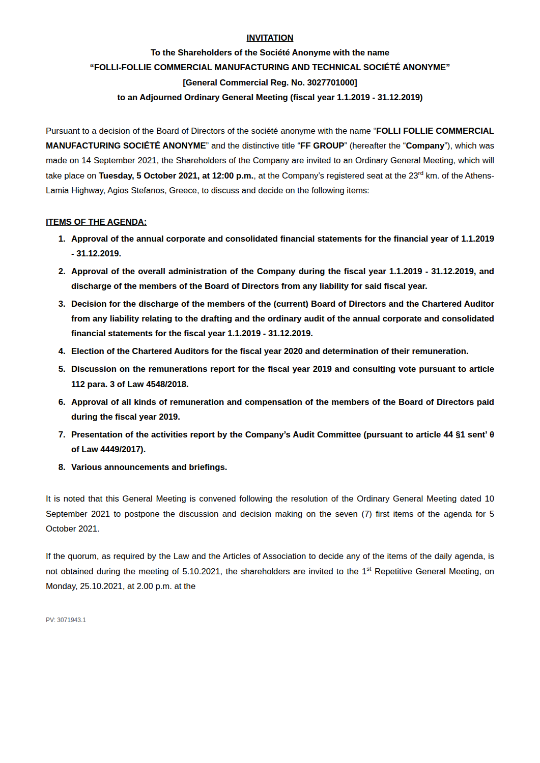INVITATION
To the Shareholders of the Société Anonyme with the name
“FOLLI-FOLLIE COMMERCIAL MANUFACTURING AND TECHNICAL SOCIÉTÉ ANONYME”
[General Commercial Reg. No. 3027701000]
to an Adjourned Ordinary General Meeting (fiscal year 1.1.2019 - 31.12.2019)
Pursuant to a decision of the Board of Directors of the société anonyme with the name “FOLLI FOLLIE COMMERCIAL MANUFACTURING SOCIÉTÉ ANONYME” and the distinctive title “FF GROUP” (hereafter the “Company”), which was made on 14 September 2021, the Shareholders of the Company are invited to an Ordinary General Meeting, which will take place on Tuesday, 5 October 2021, at 12:00 p.m., at the Company’s registered seat at the 23rd km. of the Athens-Lamia Highway, Agios Stefanos, Greece, to discuss and decide on the following items:
ITEMS OF THE AGENDA:
Approval of the annual corporate and consolidated financial statements for the financial year of 1.1.2019 - 31.12.2019.
Approval of the overall administration of the Company during the fiscal year 1.1.2019 - 31.12.2019, and discharge of the members of the Board of Directors from any liability for said fiscal year.
Decision for the discharge of the members of the (current) Board of Directors and the Chartered Auditor from any liability relating to the drafting and the ordinary audit of the annual corporate and consolidated financial statements for the fiscal year 1.1.2019 - 31.12.2019.
Election of the Chartered Auditors for the fiscal year 2020 and determination of their remuneration.
Discussion on the remunerations report for the fiscal year 2019 and consulting vote pursuant to article 112 para. 3 of Law 4548/2018.
Approval of all kinds of remuneration and compensation of the members of the Board of Directors paid during the fiscal year 2019.
Presentation of the activities report by the Company’s Audit Committee (pursuant to article 44 §1 sent’ θ of Law 4449/2017).
Various announcements and briefings.
It is noted that this General Meeting is convened following the resolution of the Ordinary General Meeting dated 10 September 2021 to postpone the discussion and decision making on the seven (7) first items of the agenda for 5 October 2021.
If the quorum, as required by the Law and the Articles of Association to decide any of the items of the daily agenda, is not obtained during the meeting of 5.10.2021, the shareholders are invited to the 1st Repetitive General Meeting, on Monday, 25.10.2021, at 2.00 p.m. at the
PV: 3071943.1